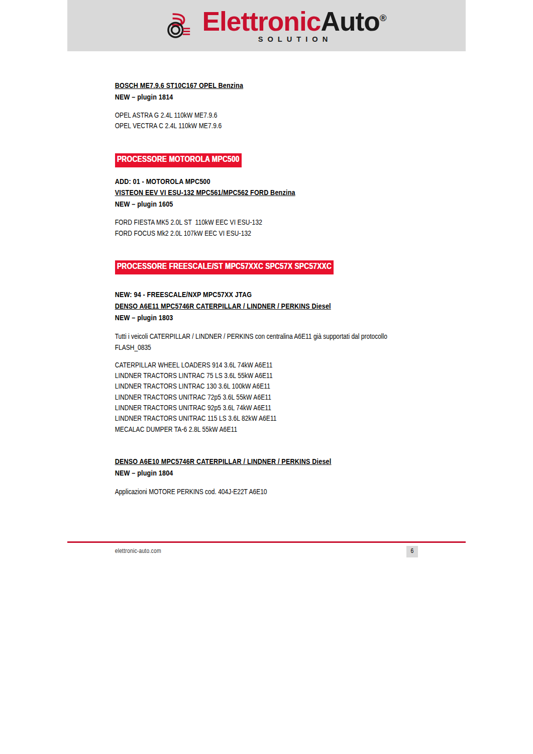Elettronic Auto®
SOLUTION
BOSCH ME7.9.6 ST10C167 OPEL Benzina
NEW – plugin 1814
OPEL ASTRA G 2.4L 110kW ME7.9.6
OPEL VECTRA C 2.4L 110kW ME7.9.6
PROCESSORE MOTOROLA MPC500
ADD: 01 - MOTOROLA MPC500
VISTEON EEV VI ESU-132 MPC561/MPC562 FORD Benzina
NEW – plugin 1605
FORD FIESTA MK5 2.0L ST 110kW EEC VI ESU-132
FORD FOCUS Mk2 2.0L 107kW EEC VI ESU-132
PROCESSORE FREESCALE/ST MPC57XXC SPC57X SPC57XXC
NEW: 94 - FREESCALE/NXP MPC57XX JTAG
DENSO A6E11 MPC5746R CATERPILLAR / LINDNER / PERKINS Diesel
NEW – plugin 1803
Tutti i veicoli CATERPILLAR / LINDNER / PERKINS con centralina A6E11 già supportati dal protocollo FLASH_0835
CATERPILLAR WHEEL LOADERS 914 3.6L 74kW A6E11
LINDNER TRACTORS LINTRAC 75 LS 3.6L 55kW A6E11
LINDNER TRACTORS LINTRAC 130 3.6L 100kW A6E11
LINDNER TRACTORS UNITRAC 72p5 3.6L 55kW A6E11
LINDNER TRACTORS UNITRAC 92p5 3.6L 74kW A6E11
LINDNER TRACTORS UNITRAC 115 LS 3.6L 82kW A6E11
MECALAC DUMPER TA-6 2.8L 55kW A6E11
DENSO A6E10 MPC5746R CATERPILLAR / LINDNER / PERKINS Diesel
NEW – plugin 1804
Applicazioni MOTORE PERKINS cod. 404J-E22T A6E10
elettronic-auto.com
6